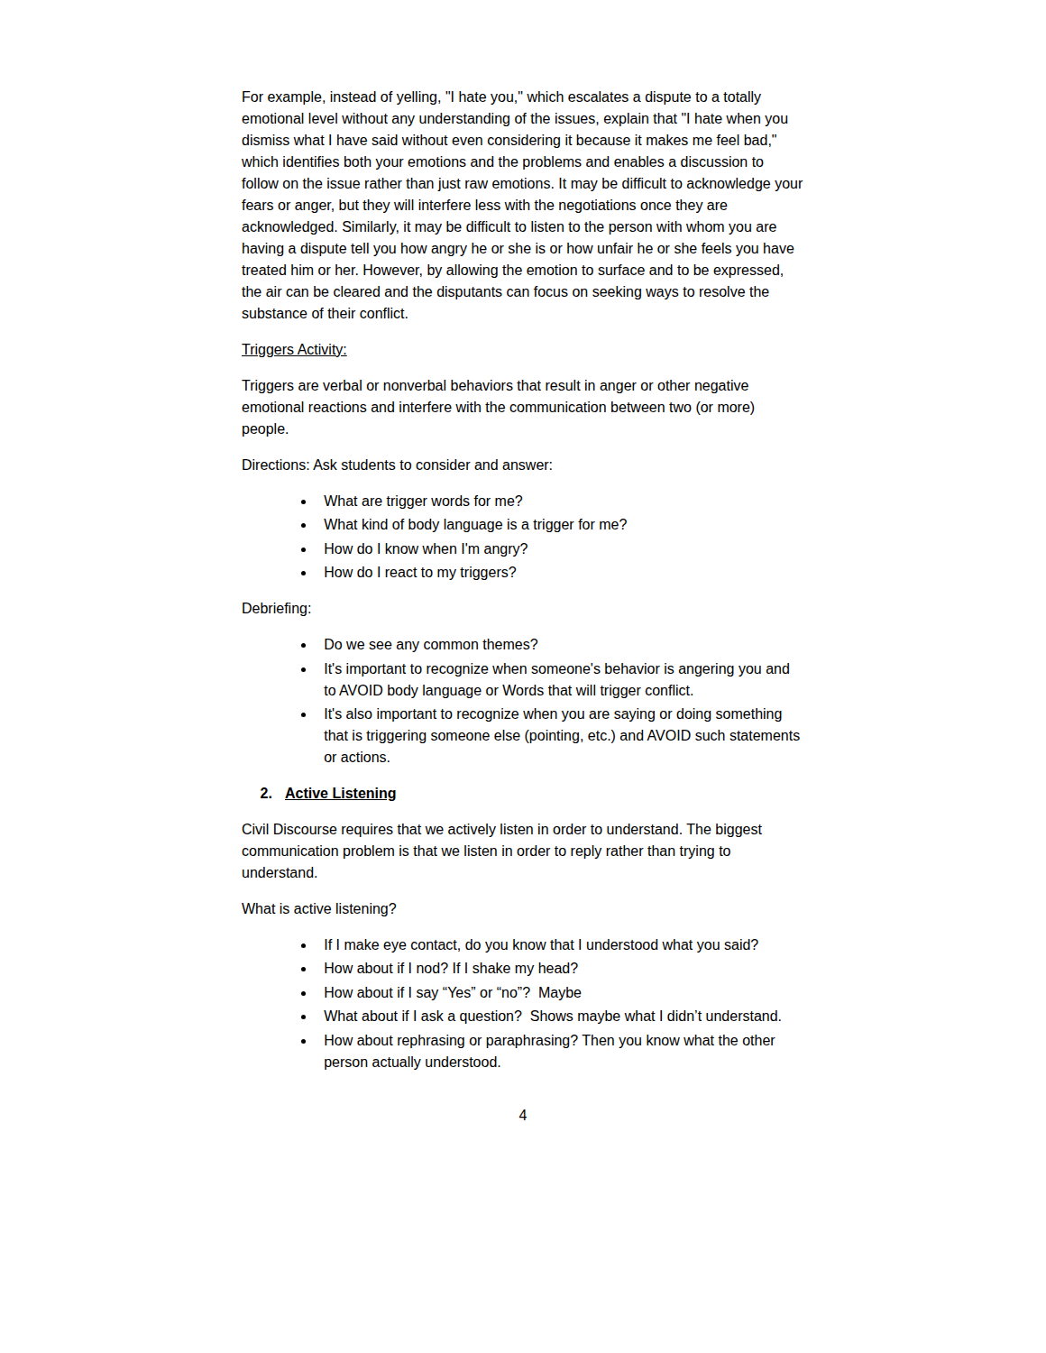For example, instead of yelling, "I hate you," which escalates a dispute to a totally emotional level without any understanding of the issues, explain that "I hate when you dismiss what I have said without even considering it because it makes me feel bad," which identifies both your emotions and the problems and enables a discussion to follow on the issue rather than just raw emotions. It may be difficult to acknowledge your fears or anger, but they will interfere less with the negotiations once they are acknowledged. Similarly, it may be difficult to listen to the person with whom you are having a dispute tell you how angry he or she is or how unfair he or she feels you have treated him or her. However, by allowing the emotion to surface and to be expressed, the air can be cleared and the disputants can focus on seeking ways to resolve the substance of their conflict.
Triggers Activity:
Triggers are verbal or nonverbal behaviors that result in anger or other negative emotional reactions and interfere with the communication between two (or more) people.
Directions: Ask students to consider and answer:
What are trigger words for me?
What kind of body language is a trigger for me?
How do I know when I'm angry?
How do I react to my triggers?
Debriefing:
Do we see any common themes?
It's important to recognize when someone's behavior is angering you and to AVOID body language or Words that will trigger conflict.
It's also important to recognize when you are saying or doing something that is triggering someone else (pointing, etc.) and AVOID such statements or actions.
Active Listening
Civil Discourse requires that we actively listen in order to understand. The biggest communication problem is that we listen in order to reply rather than trying to understand.
What is active listening?
If I make eye contact, do you know that I understood what you said?
How about if I nod? If I shake my head?
How about if I say “Yes” or “no”? Maybe
What about if I ask a question? Shows maybe what I didn’t understand.
How about rephrasing or paraphrasing? Then you know what the other person actually understood.
4